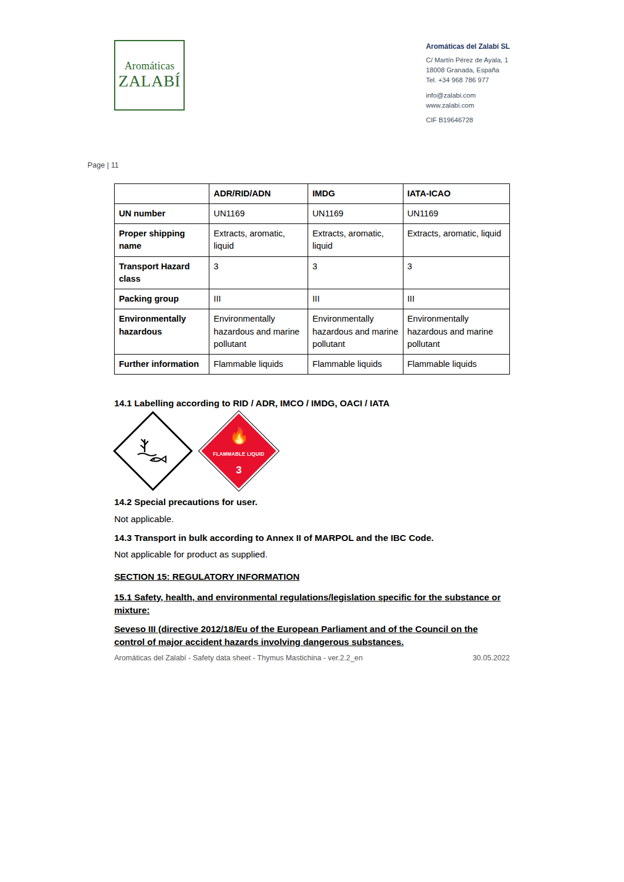Aromáticas
ZALABÍ
Aromáticas del Zalabí SL
C/ Martín Pérez de Ayala, 1
18008 Granada, España
Tel. +34 968 786 977
info@zalabi.com
www.zalabi.com
CIF B19646728
Page | 11
| | ADR/RID/ADN | IMDG | IATA-ICAO |
| UN number | UN1169 | UN1169 | UN1169 |
| Proper shipping name | Extracts, aromatic, liquid | Extracts, aromatic, liquid | Extracts, aromatic, liquid |
| Transport Hazard class | 3 | 3 | 3 |
| Packing group | III | III | III |
| Environmentally hazardous | Environmentally hazardous and marine pollutant | Environmentally hazardous and marine pollutant | Environmentally hazardous and marine pollutant |
| Further information | Flammable liquids | Flammable liquids | Flammable liquids |
14.1 Labelling according to RID / ADR, IMCO / IMDG, OACI / IATA
🔥
FLAMMABLE LIQUID
3
14.2 Special precautions for user.
Not applicable.
14.3 Transport in bulk according to Annex II of MARPOL and the IBC Code.
Not applicable for product as supplied.
SECTION 15: REGULATORY INFORMATION
15.1 Safety, health, and environmental regulations/legislation specific for the substance or mixture:
Seveso III (directive 2012/18/Eu of the European Parliament and of the Council on the control of major accident hazards involving dangerous substances.
Aromáticas del Zalabí - Safety data sheet - Thymus Mastichina - ver.2.2_en
30.05.2022